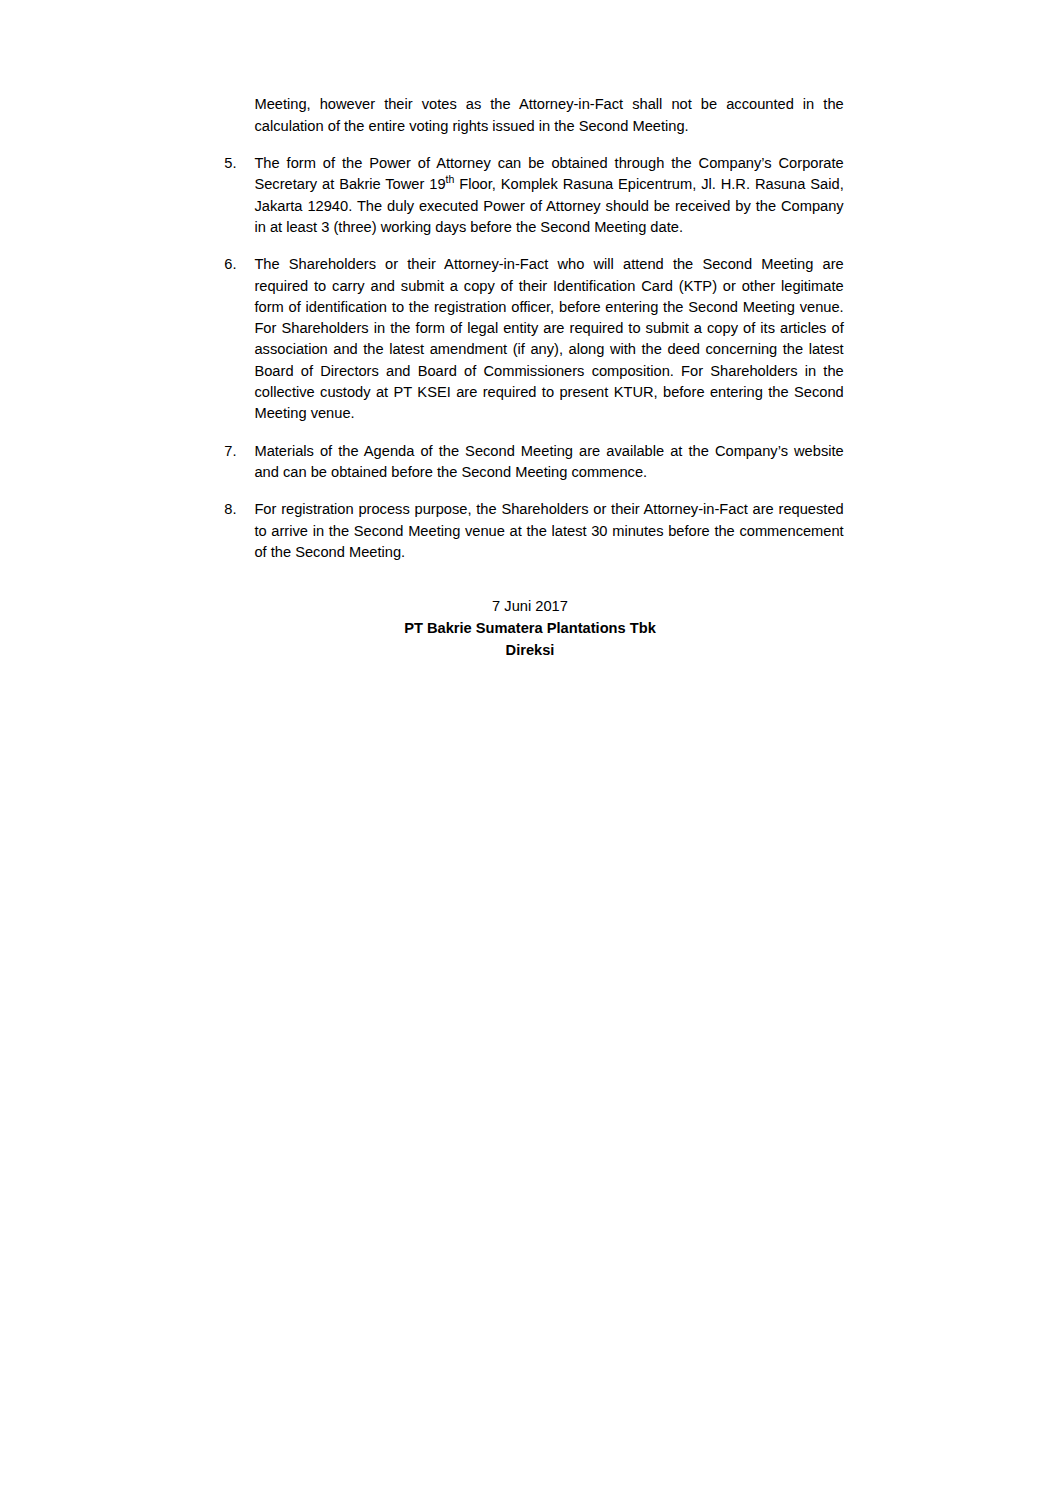Meeting, however their votes as the Attorney-in-Fact shall not be accounted in the calculation of the entire voting rights issued in the Second Meeting.
5. The form of the Power of Attorney can be obtained through the Company’s Corporate Secretary at Bakrie Tower 19th Floor, Komplek Rasuna Epicentrum, Jl. H.R. Rasuna Said, Jakarta 12940. The duly executed Power of Attorney should be received by the Company in at least 3 (three) working days before the Second Meeting date.
6. The Shareholders or their Attorney-in-Fact who will attend the Second Meeting are required to carry and submit a copy of their Identification Card (KTP) or other legitimate form of identification to the registration officer, before entering the Second Meeting venue. For Shareholders in the form of legal entity are required to submit a copy of its articles of association and the latest amendment (if any), along with the deed concerning the latest Board of Directors and Board of Commissioners composition. For Shareholders in the collective custody at PT KSEI are required to present KTUR, before entering the Second Meeting venue.
7. Materials of the Agenda of the Second Meeting are available at the Company’s website and can be obtained before the Second Meeting commence.
8. For registration process purpose, the Shareholders or their Attorney-in-Fact are requested to arrive in the Second Meeting venue at the latest 30 minutes before the commencement of the Second Meeting.
7 Juni 2017
PT Bakrie Sumatera Plantations Tbk
Direksi